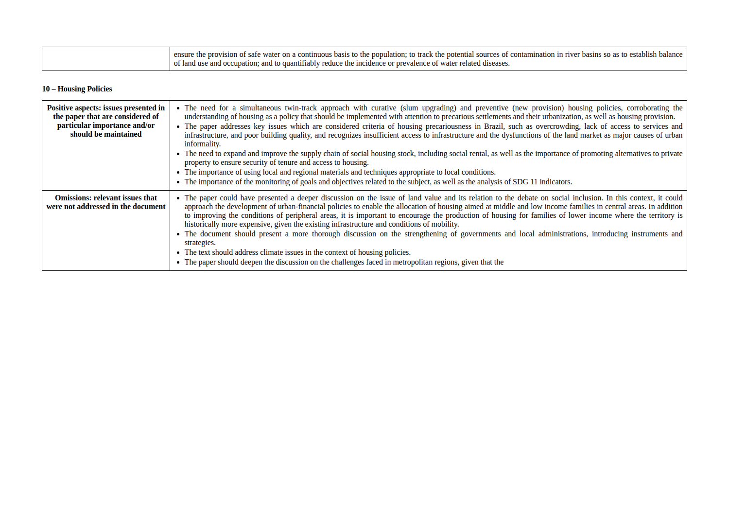| | ensure the provision of safe water on a continuous basis to the population; to track the potential sources of contamination in river basins so as to establish balance of land use and occupation; and to quantifiably reduce the incidence or prevalence of water related diseases. |
10 – Housing Policies
| Positive aspects: issues presented in the paper that are considered of particular importance and/or should be maintained | The need for a simultaneous twin-track approach with curative (slum upgrading) and preventive (new provision) housing policies, corroborating the understanding of housing as a policy that should be implemented with attention to precarious settlements and their urbanization, as well as housing provision. The paper addresses key issues which are considered criteria of housing precariousness in Brazil, such as overcrowding, lack of access to services and infrastructure, and poor building quality, and recognizes insufficient access to infrastructure and the dysfunctions of the land market as major causes of urban informality. The need to expand and improve the supply chain of social housing stock, including social rental, as well as the importance of promoting alternatives to private property to ensure security of tenure and access to housing. The importance of using local and regional materials and techniques appropriate to local conditions. The importance of the monitoring of goals and objectives related to the subject, as well as the analysis of SDG 11 indicators. |
| Omissions: relevant issues that were not addressed in the document | The paper could have presented a deeper discussion on the issue of land value and its relation to the debate on social inclusion. In this context, it could approach the development of urban-financial policies to enable the allocation of housing aimed at middle and low income families in central areas. In addition to improving the conditions of peripheral areas, it is important to encourage the production of housing for families of lower income where the territory is historically more expensive, given the existing infrastructure and conditions of mobility. The document should present a more thorough discussion on the strengthening of governments and local administrations, introducing instruments and strategies. The text should address climate issues in the context of housing policies. The paper should deepen the discussion on the challenges faced in metropolitan regions, given that the |